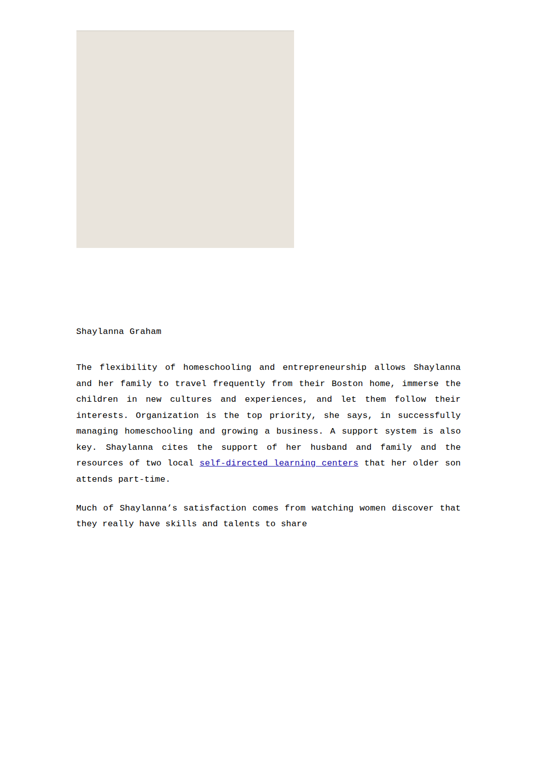Shaylanna Graham
The flexibility of homeschooling and entrepreneurship allows Shaylanna and her family to travel frequently from their Boston home, immerse the children in new cultures and experiences, and let them follow their interests. Organization is the top priority, she says, in successfully managing homeschooling and growing a business. A support system is also key. Shaylanna cites the support of her husband and family and the resources of two local self-directed learning centers that her older son attends part-time.
Much of Shaylanna’s satisfaction comes from watching women discover that they really have skills and talents to share